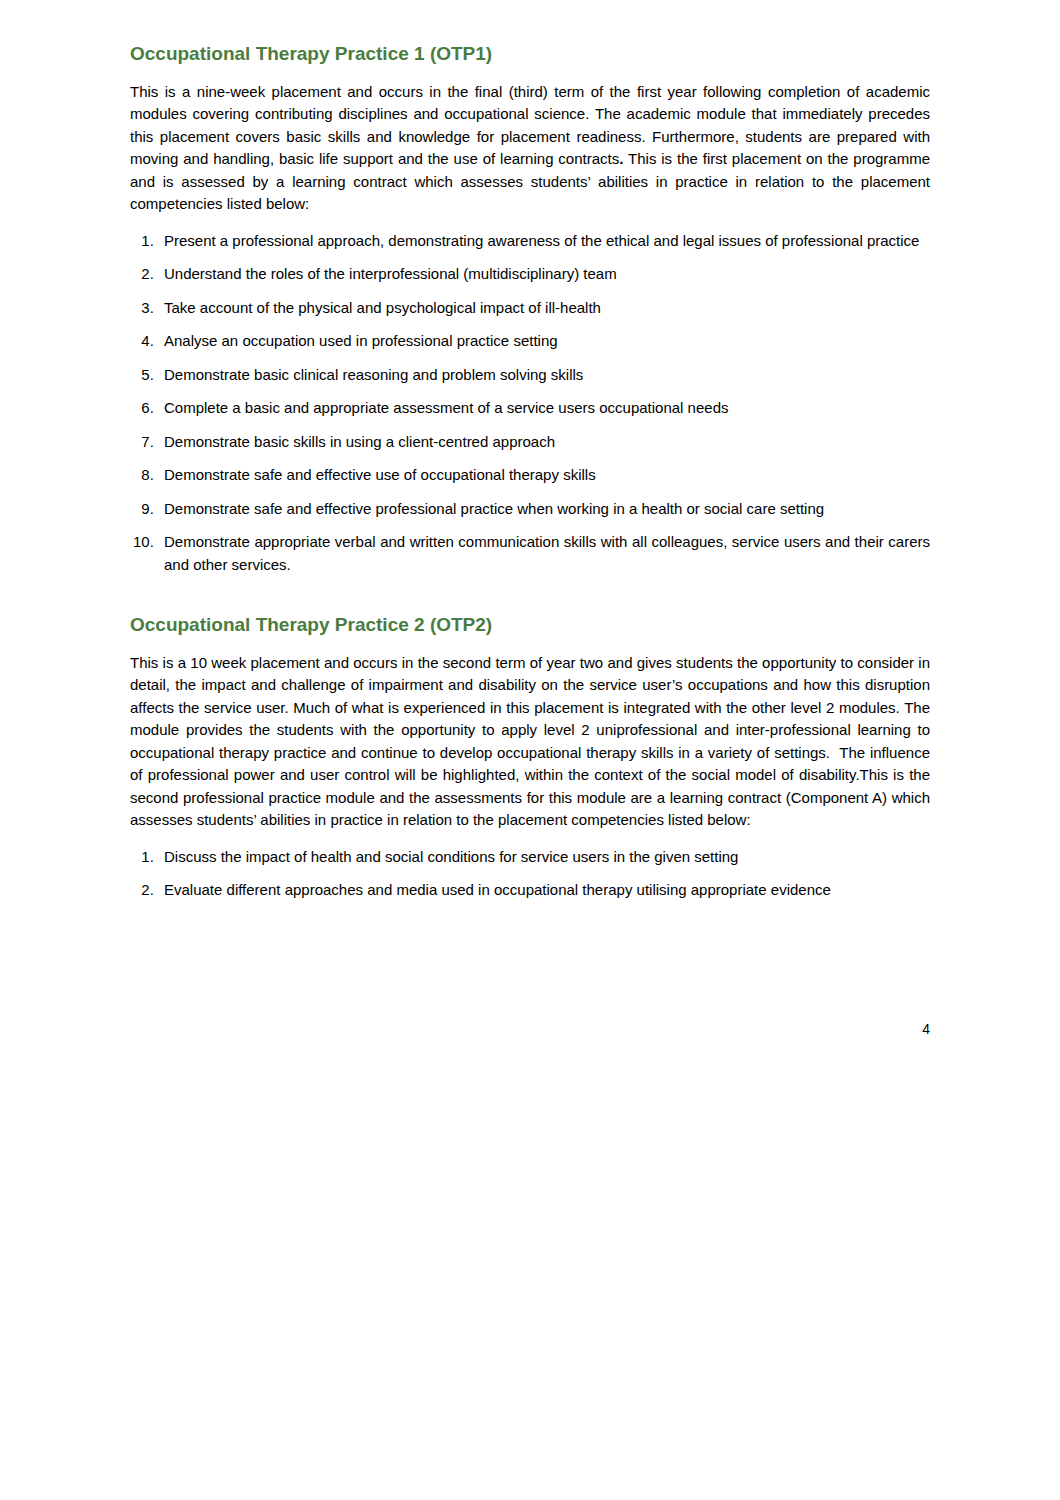Occupational Therapy Practice 1 (OTP1)
This is a nine-week placement and occurs in the final (third) term of the first year following completion of academic modules covering contributing disciplines and occupational science. The academic module that immediately precedes this placement covers basic skills and knowledge for placement readiness. Furthermore, students are prepared with moving and handling, basic life support and the use of learning contracts. This is the first placement on the programme and is assessed by a learning contract which assesses students’ abilities in practice in relation to the placement competencies listed below:
Present a professional approach, demonstrating awareness of the ethical and legal issues of professional practice
Understand the roles of the interprofessional (multidisciplinary) team
Take account of the physical and psychological impact of ill-health
Analyse an occupation used in professional practice setting
Demonstrate basic clinical reasoning and problem solving skills
Complete a basic and appropriate assessment of a service users occupational needs
Demonstrate basic skills in using a client-centred approach
Demonstrate safe and effective use of occupational therapy skills
Demonstrate safe and effective professional practice when working in a health or social care setting
Demonstrate appropriate verbal and written communication skills with all colleagues, service users and their carers and other services.
Occupational Therapy Practice 2 (OTP2)
This is a 10 week placement and occurs in the second term of year two and gives students the opportunity to consider in detail, the impact and challenge of impairment and disability on the service user’s occupations and how this disruption affects the service user. Much of what is experienced in this placement is integrated with the other level 2 modules. The module provides the students with the opportunity to apply level 2 uniprofessional and inter-professional learning to occupational therapy practice and continue to develop occupational therapy skills in a variety of settings. The influence of professional power and user control will be highlighted, within the context of the social model of disability.This is the second professional practice module and the assessments for this module are a learning contract (Component A) which assesses students’ abilities in practice in relation to the placement competencies listed below:
Discuss the impact of health and social conditions for service users in the given setting
Evaluate different approaches and media used in occupational therapy utilising appropriate evidence
4